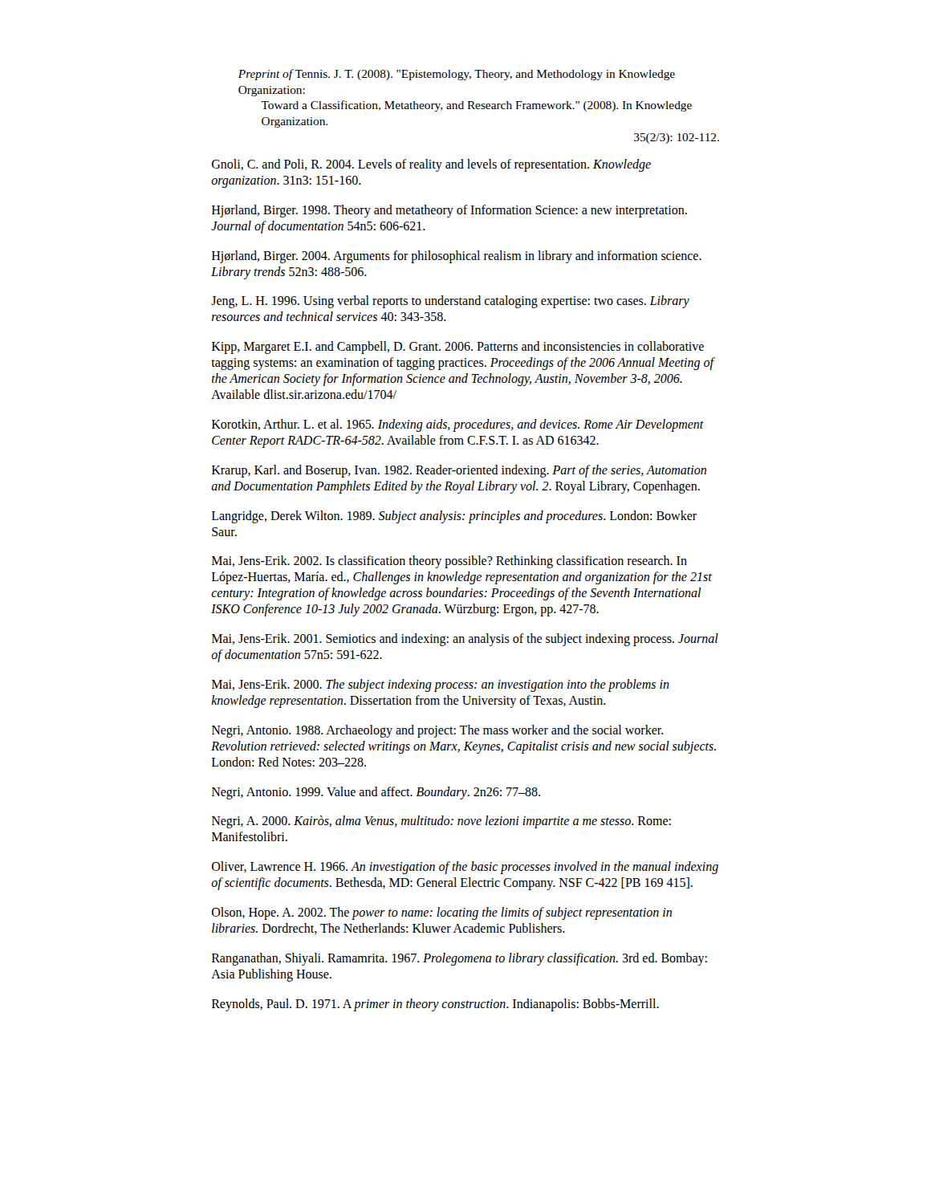Preprint of Tennis. J. T. (2008). "Epistemology, Theory, and Methodology in Knowledge Organization: Toward a Classification, Metatheory, and Research Framework." (2008). In Knowledge Organization. 35(2/3): 102-112.
Gnoli, C. and Poli, R. 2004. Levels of reality and levels of representation. Knowledge organization. 31n3: 151-160.
Hjørland, Birger. 1998. Theory and metatheory of Information Science: a new interpretation. Journal of documentation 54n5: 606-621.
Hjørland, Birger. 2004. Arguments for philosophical realism in library and information science. Library trends 52n3: 488-506.
Jeng, L. H. 1996. Using verbal reports to understand cataloging expertise: two cases. Library resources and technical services 40: 343-358.
Kipp, Margaret E.I. and Campbell, D. Grant. 2006. Patterns and inconsistencies in collaborative tagging systems: an examination of tagging practices. Proceedings of the 2006 Annual Meeting of the American Society for Information Science and Technology, Austin, November 3-8, 2006. Available dlist.sir.arizona.edu/1704/
Korotkin, Arthur. L. et al. 1965. Indexing aids, procedures, and devices. Rome Air Development Center Report RADC-TR-64-582. Available from C.F.S.T. I. as AD 616342.
Krarup, Karl. and Boserup, Ivan. 1982. Reader-oriented indexing. Part of the series, Automation and Documentation Pamphlets Edited by the Royal Library vol. 2. Royal Library, Copenhagen.
Langridge, Derek Wilton. 1989. Subject analysis: principles and procedures. London: Bowker Saur.
Mai, Jens-Erik. 2002. Is classification theory possible? Rethinking classification research. In López-Huertas, María. ed., Challenges in knowledge representation and organization for the 21st century: Integration of knowledge across boundaries: Proceedings of the Seventh International ISKO Conference 10-13 July 2002 Granada. Würzburg: Ergon, pp. 427-78.
Mai, Jens-Erik. 2001. Semiotics and indexing: an analysis of the subject indexing process. Journal of documentation 57n5: 591-622.
Mai, Jens-Erik. 2000. The subject indexing process: an investigation into the problems in knowledge representation. Dissertation from the University of Texas, Austin.
Negri, Antonio. 1988. Archaeology and project: The mass worker and the social worker. Revolution retrieved: selected writings on Marx, Keynes, Capitalist crisis and new social subjects. London: Red Notes: 203–228.
Negri, Antonio. 1999. Value and affect. Boundary. 2n26: 77–88.
Negri, A. 2000. Kairòs, alma Venus, multitudo: nove lezioni impartite a me stesso. Rome: Manifestolibri.
Oliver, Lawrence H. 1966. An investigation of the basic processes involved in the manual indexing of scientific documents. Bethesda, MD: General Electric Company. NSF C-422 [PB 169 415].
Olson, Hope. A. 2002. The power to name: locating the limits of subject representation in libraries. Dordrecht, The Netherlands: Kluwer Academic Publishers.
Ranganathan, Shiyali. Ramamrita. 1967. Prolegomena to library classification. 3rd ed. Bombay: Asia Publishing House.
Reynolds, Paul. D. 1971. A primer in theory construction. Indianapolis: Bobbs-Merrill.